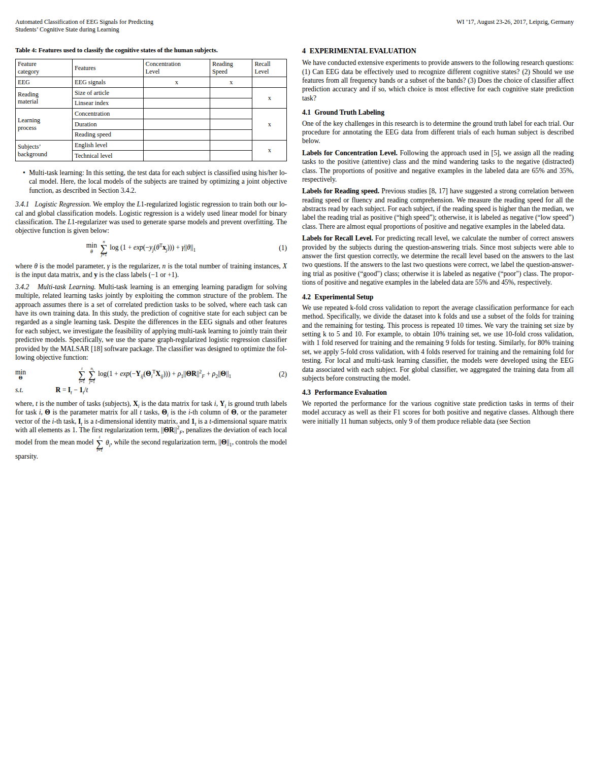Automated Classification of EEG Signals for Predicting
Students’ Cognitive State during Learning
WI ’17, August 23-26, 2017, Leipzig, Germany
Table 4: Features used to classify the cognitive states of the human subjects.
| Feature category | Features | Concentration Level | Reading Speed | Recall Level |
| --- | --- | --- | --- | --- |
| EEG | EEG signals | x | x | |
| Reading material | Size of article | | | x |
| Linsear index | | |
| Learning process | Concentration | | | x |
| Duration | | |
| Reading speed | | |
| Subjects’ background | English level | | | x |
| Technical level | | |
Multi-task learning: In this setting, the test data for each subject is classified using his/her local model. Here, the local models of the subjects are trained by optimizing a joint objective function, as described in Section 3.4.2.
3.4.1 Logistic Regression. We employ the L1-regularized logistic regression to train both our local and global classification models. Logistic regression is a widely used linear model for binary classification. The L1-regularizer was used to generate sparse models and prevent overfitting. The objective function is given below:
min θ n∑j=1 log (1 + exp(−yj(θTxj))) + γ||θ||1
(1)
where θ is the model parameter, γ is the regularizer, n is the total number of training instances, X is the input data matrix, and y is the class labels (−1 or +1).
3.4.2 Multi-task Learning. Multi-task learning is an emerging learning paradigm for solving multiple, related learning tasks jointly by exploiting the common structure of the problem. The approach assumes there is a set of correlated prediction tasks to be solved, where each task can have its own training data. In this study, the prediction of cognitive state for each subject can be regarded as a single learning task. Despite the differences in the EEG signals and other features for each subject, we investigate the feasibility of applying multi-task learning to jointly train their predictive models. Specifically, we use the sparse graph-regularized logistic regression classifier provided by the MALSAR [18] software package. The classifier was designed to optimize the following objective function:
min Θ
t∑i=1 ni∑j=1 log(1 + exp(−Yij(ΘiTXij))) + ρ1||ΘR||2F + ρ2||Θ||1
(2)
s.t.
R = It − 1t/t
where, t is the number of tasks (subjects), Xi is the data matrix for task i, Yi is ground truth labels for task i, Θ is the parameter matrix for all t tasks, Θi is the i-th column of Θ, or the parameter vector of the i-th task, It is a t-dimensional identity matrix, and 1t is a t-dimensional square matrix with all elements as 1. The first regularization term, ||ΘR||2F, penalizes the deviation of each local model from the mean model t∑i=1 θi, while the second regularization term, ||Θ||1, controls the model sparsity.
4 EXPERIMENTAL EVALUATION
We have conducted extensive experiments to provide answers to the following research questions: (1) Can EEG data be effectively used to recognize different cognitive states? (2) Should we use features from all frequency bands or a subset of the bands? (3) Does the choice of classifier affect prediction accuracy and if so, which choice is most effective for each cognitive state prediction task?
4.1 Ground Truth Labeling
One of the key challenges in this research is to determine the ground truth label for each trial. Our procedure for annotating the EEG data from different trials of each human subject is described below.
Labels for Concentration Level. Following the approach used in [5], we assign all the reading tasks to the positive (attentive) class and the mind wandering tasks to the negative (distracted) class. The proportions of positive and negative examples in the labeled data are 65% and 35%, respectively.
Labels for Reading speed. Previous studies [8, 17] have suggested a strong correlation between reading speed or fluency and reading comprehension. We measure the reading speed for all the abstracts read by each subject. For each subject, if the reading speed is higher than the median, we label the reading trial as positive (“high speed”); otherwise, it is labeled as negative (“low speed”) class. There are almost equal proportions of positive and negative examples in the labeled data.
Labels for Recall Level. For predicting recall level, we calculate the number of correct answers provided by the subjects during the question-answering trials. Since most subjects were able to answer the first question correctly, we determine the recall level based on the answers to the last two questions. If the answers to the last two questions were correct, we label the question-answering trial as positive (“good") class; otherwise it is labeled as negative (“poor") class. The proportions of positive and negative examples in the labeled data are 55% and 45%, respectively.
4.2 Experimental Setup
We use repeated k-fold cross validation to report the average classification performance for each method. Specifically, we divide the dataset into k folds and use a subset of the folds for training and the remaining for testing. This process is repeated 10 times. We vary the training set size by setting k to 5 and 10. For example, to obtain 10% training set, we use 10-fold cross validation, with 1 fold reserved for training and the remaining 9 folds for testing. Similarly, for 80% training set, we apply 5-fold cross validation, with 4 folds reserved for training and the remaining fold for testing. For local and multi-task learning classifier, the models were developed using the EEG data associated with each subject. For global classifier, we aggregated the training data from all subjects before constructing the model.
4.3 Performance Evaluation
We reported the performance for the various cognitive state prediction tasks in terms of their model accuracy as well as their F1 scores for both positive and negative classes. Although there were initially 11 human subjects, only 9 of them produce reliable data (see Section